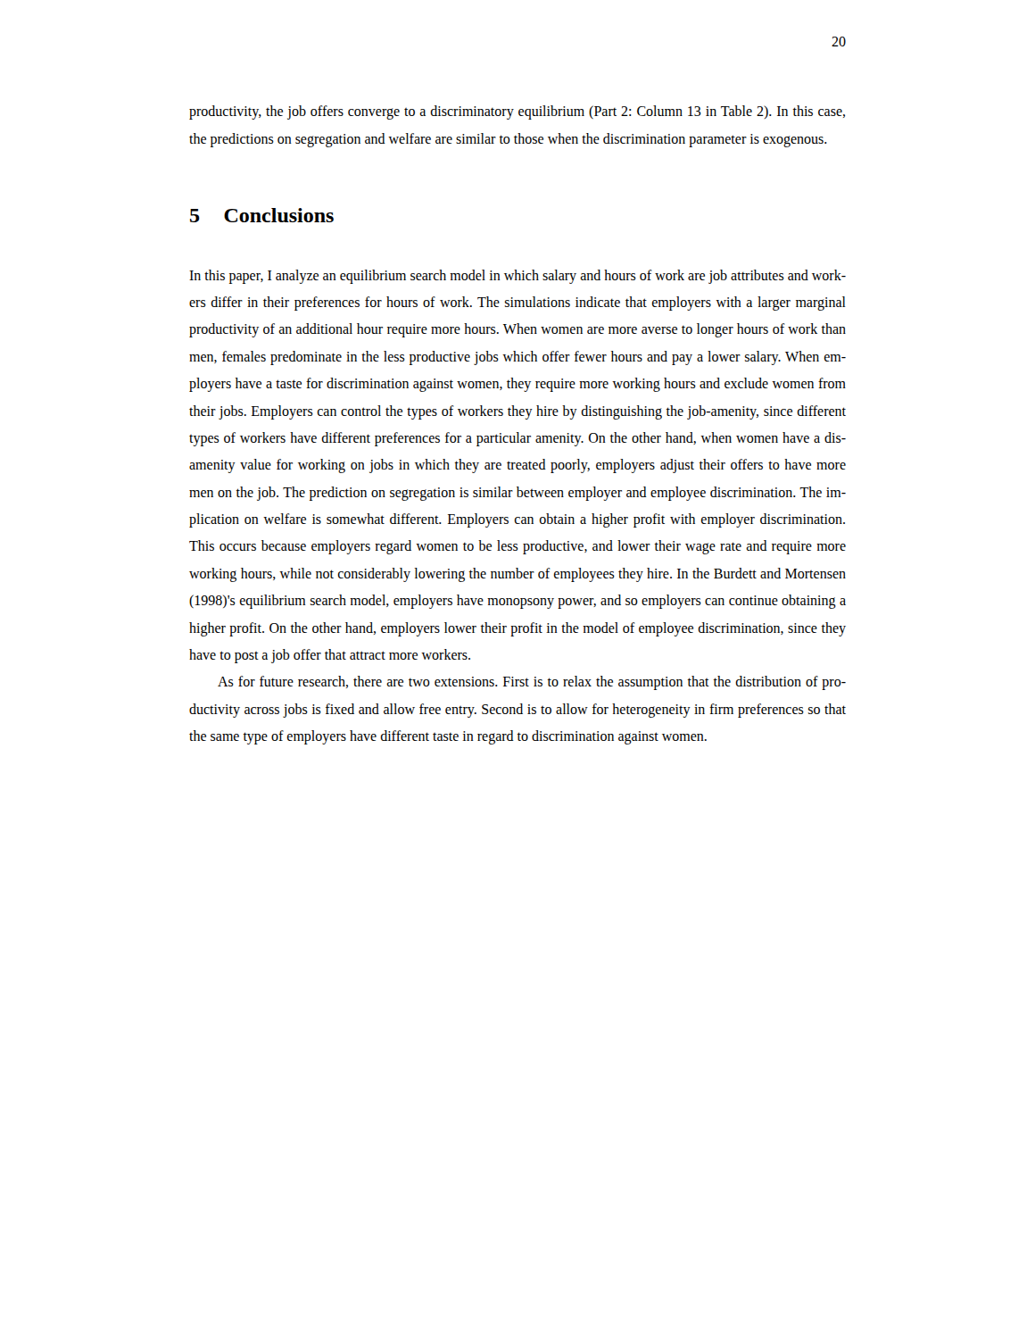20
productivity, the job offers converge to a discriminatory equilibrium (Part 2: Column 13 in Table 2). In this case, the predictions on segregation and welfare are similar to those when the discrimination parameter is exogenous.
5 Conclusions
In this paper, I analyze an equilibrium search model in which salary and hours of work are job attributes and workers differ in their preferences for hours of work. The simulations indicate that employers with a larger marginal productivity of an additional hour require more hours. When women are more averse to longer hours of work than men, females predominate in the less productive jobs which offer fewer hours and pay a lower salary. When employers have a taste for discrimination against women, they require more working hours and exclude women from their jobs. Employers can control the types of workers they hire by distinguishing the job-amenity, since different types of workers have different preferences for a particular amenity. On the other hand, when women have a disamenity value for working on jobs in which they are treated poorly, employers adjust their offers to have more men on the job. The prediction on segregation is similar between employer and employee discrimination. The implication on welfare is somewhat different. Employers can obtain a higher profit with employer discrimination. This occurs because employers regard women to be less productive, and lower their wage rate and require more working hours, while not considerably lowering the number of employees they hire. In the Burdett and Mortensen (1998)'s equilibrium search model, employers have monopsony power, and so employers can continue obtaining a higher profit. On the other hand, employers lower their profit in the model of employee discrimination, since they have to post a job offer that attract more workers.
As for future research, there are two extensions. First is to relax the assumption that the distribution of productivity across jobs is fixed and allow free entry. Second is to allow for heterogeneity in firm preferences so that the same type of employers have different taste in regard to discrimination against women.